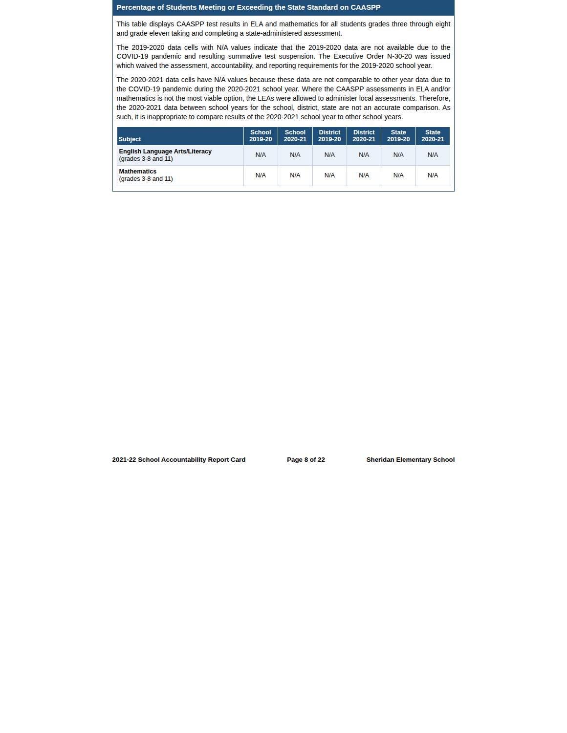Percentage of Students Meeting or Exceeding the State Standard on CAASPP
This table displays CAASPP test results in ELA and mathematics for all students grades three through eight and grade eleven taking and completing a state-administered assessment.
The 2019-2020 data cells with N/A values indicate that the 2019-2020 data are not available due to the COVID-19 pandemic and resulting summative test suspension. The Executive Order N-30-20 was issued which waived the assessment, accountability, and reporting requirements for the 2019-2020 school year.
The 2020-2021 data cells have N/A values because these data are not comparable to other year data due to the COVID-19 pandemic during the 2020-2021 school year. Where the CAASPP assessments in ELA and/or mathematics is not the most viable option, the LEAs were allowed to administer local assessments. Therefore, the 2020-2021 data between school years for the school, district, state are not an accurate comparison. As such, it is inappropriate to compare results of the 2020-2021 school year to other school years.
| Subject | School 2019-20 | School 2020-21 | District 2019-20 | District 2020-21 | State 2019-20 | State 2020-21 |
| --- | --- | --- | --- | --- | --- | --- |
| English Language Arts/Literacy (grades 3-8 and 11) | N/A | N/A | N/A | N/A | N/A | N/A |
| Mathematics (grades 3-8 and 11) | N/A | N/A | N/A | N/A | N/A | N/A |
2021-22 School Accountability Report Card
Page 8 of 22
Sheridan Elementary School